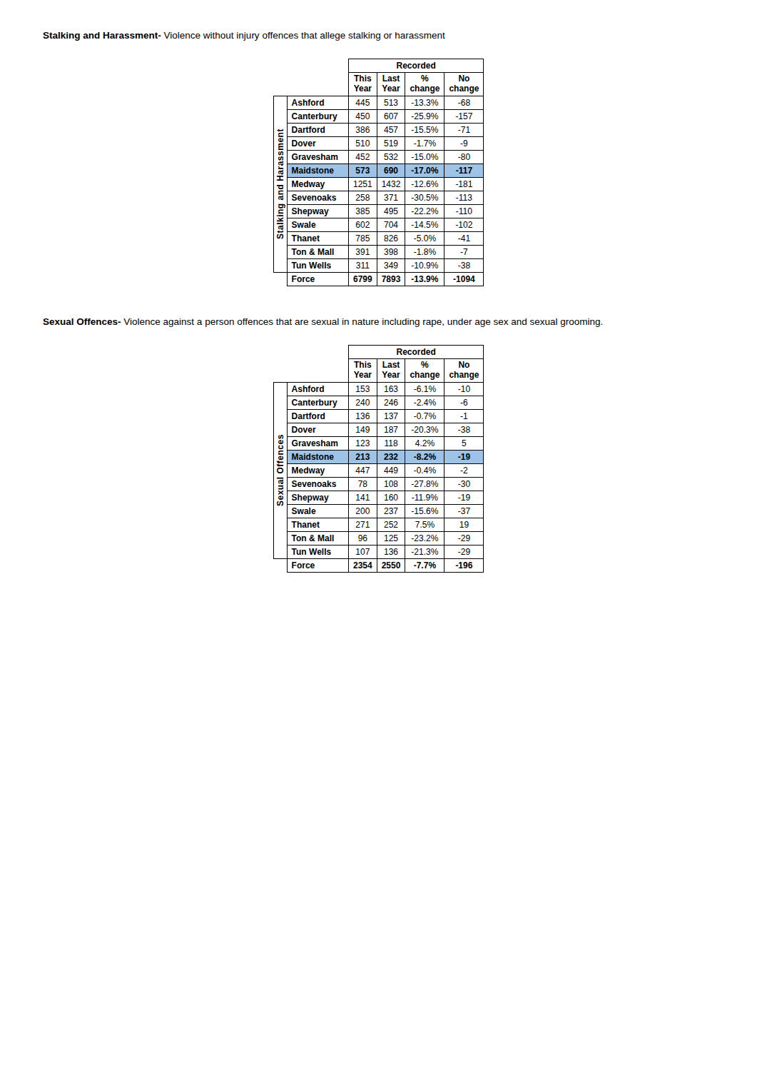Stalking and Harassment- Violence without injury offences that allege stalking or harassment
| | | Recorded |
| | | This Year | Last Year | % change | No change |
| Stalking and Harassment | Ashford | 445 | 513 | -13.3% | -68 |
| Canterbury | 450 | 607 | -25.9% | -157 |
| Dartford | 386 | 457 | -15.5% | -71 |
| Dover | 510 | 519 | -1.7% | -9 |
| Gravesham | 452 | 532 | -15.0% | -80 |
| Maidstone | 573 | 690 | -17.0% | -117 |
| Medway | 1251 | 1432 | -12.6% | -181 |
| Sevenoaks | 258 | 371 | -30.5% | -113 |
| Shepway | 385 | 495 | -22.2% | -110 |
| Swale | 602 | 704 | -14.5% | -102 |
| Thanet | 785 | 826 | -5.0% | -41 |
| Ton & Mall | 391 | 398 | -1.8% | -7 |
| Tun Wells | 311 | 349 | -10.9% | -38 |
| | Force | 6799 | 7893 | -13.9% | -1094 |
Sexual Offences- Violence against a person offences that are sexual in nature including rape, under age sex and sexual grooming.
| | | Recorded |
| | | This Year | Last Year | % change | No change |
| Sexual Offences | Ashford | 153 | 163 | -6.1% | -10 |
| Canterbury | 240 | 246 | -2.4% | -6 |
| Dartford | 136 | 137 | -0.7% | -1 |
| Dover | 149 | 187 | -20.3% | -38 |
| Gravesham | 123 | 118 | 4.2% | 5 |
| Maidstone | 213 | 232 | -8.2% | -19 |
| Medway | 447 | 449 | -0.4% | -2 |
| Sevenoaks | 78 | 108 | -27.8% | -30 |
| Shepway | 141 | 160 | -11.9% | -19 |
| Swale | 200 | 237 | -15.6% | -37 |
| Thanet | 271 | 252 | 7.5% | 19 |
| Ton & Mall | 96 | 125 | -23.2% | -29 |
| Tun Wells | 107 | 136 | -21.3% | -29 |
| | Force | 2354 | 2550 | -7.7% | -196 |